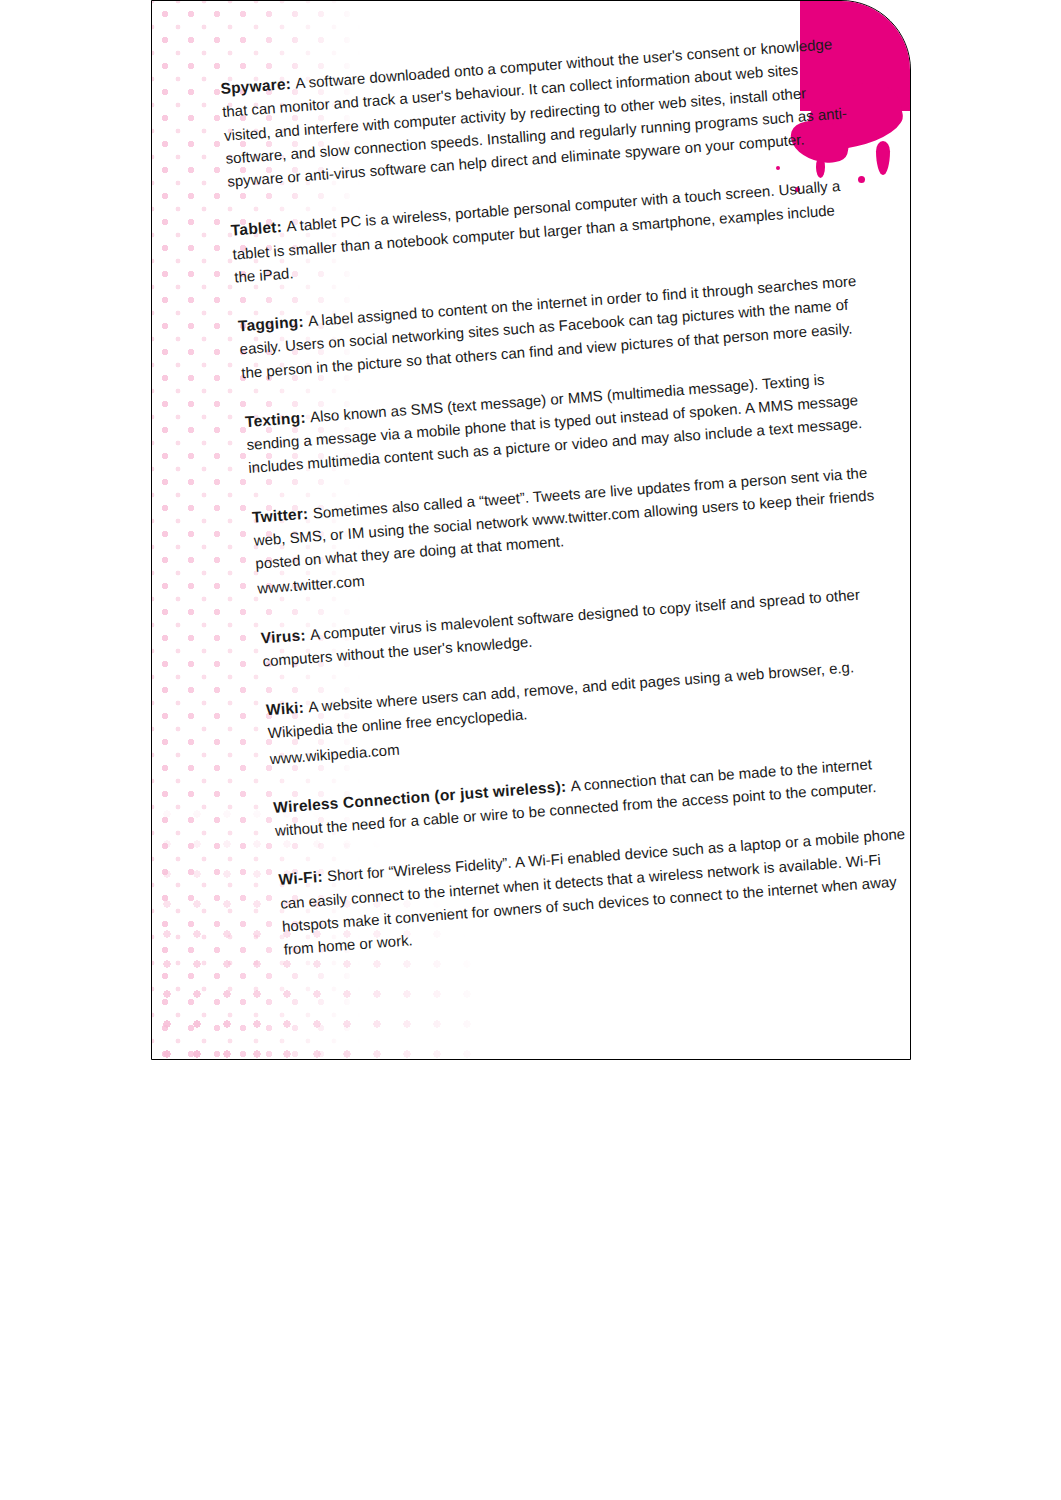Spyware:
A software downloaded onto a computer without the user's consent or knowledge that can monitor and track a user's behaviour. It can collect information about web sites visited, and interfere with computer activity by redirecting to other web sites, install other software, and slow connection speeds. Installing and regularly running programs such as anti-spyware or anti-virus software can help direct and eliminate spyware on your computer.
Tablet:
A tablet PC is a wireless, portable personal computer with a touch screen. Usually a tablet is smaller than a notebook computer but larger than a smartphone, examples include the iPad.
Tagging:
A label assigned to content on the internet in order to find it through searches more easily. Users on social networking sites such as Facebook can tag pictures with the name of the person in the picture so that others can find and view pictures of that person more easily.
Texting:
Also known as SMS (text message) or MMS (multimedia message). Texting is sending a message via a mobile phone that is typed out instead of spoken. A MMS message includes multimedia content such as a picture or video and may also include a text message.
Twitter:
Sometimes also called a “tweet”. Tweets are live updates from a person sent via the web, SMS, or IM using the social network www.twitter.com allowing users to keep their friends posted on what they are doing at that moment. www.twitter.com
Virus:
A computer virus is malevolent software designed to copy itself and spread to other computers without the user's knowledge.
Wiki:
A website where users can add, remove, and edit pages using a web browser, e.g. Wikipedia the online free encyclopedia. www.wikipedia.com
Wireless Connection (or just wireless):
A connection that can be made to the internet without the need for a cable or wire to be connected from the access point to the computer.
Wi-Fi:
Short for “Wireless Fidelity”. A Wi-Fi enabled device such as a laptop or a mobile phone can easily connect to the internet when it detects that a wireless network is available. Wi-Fi hotspots make it convenient for owners of such devices to connect to the internet when away from home or work.